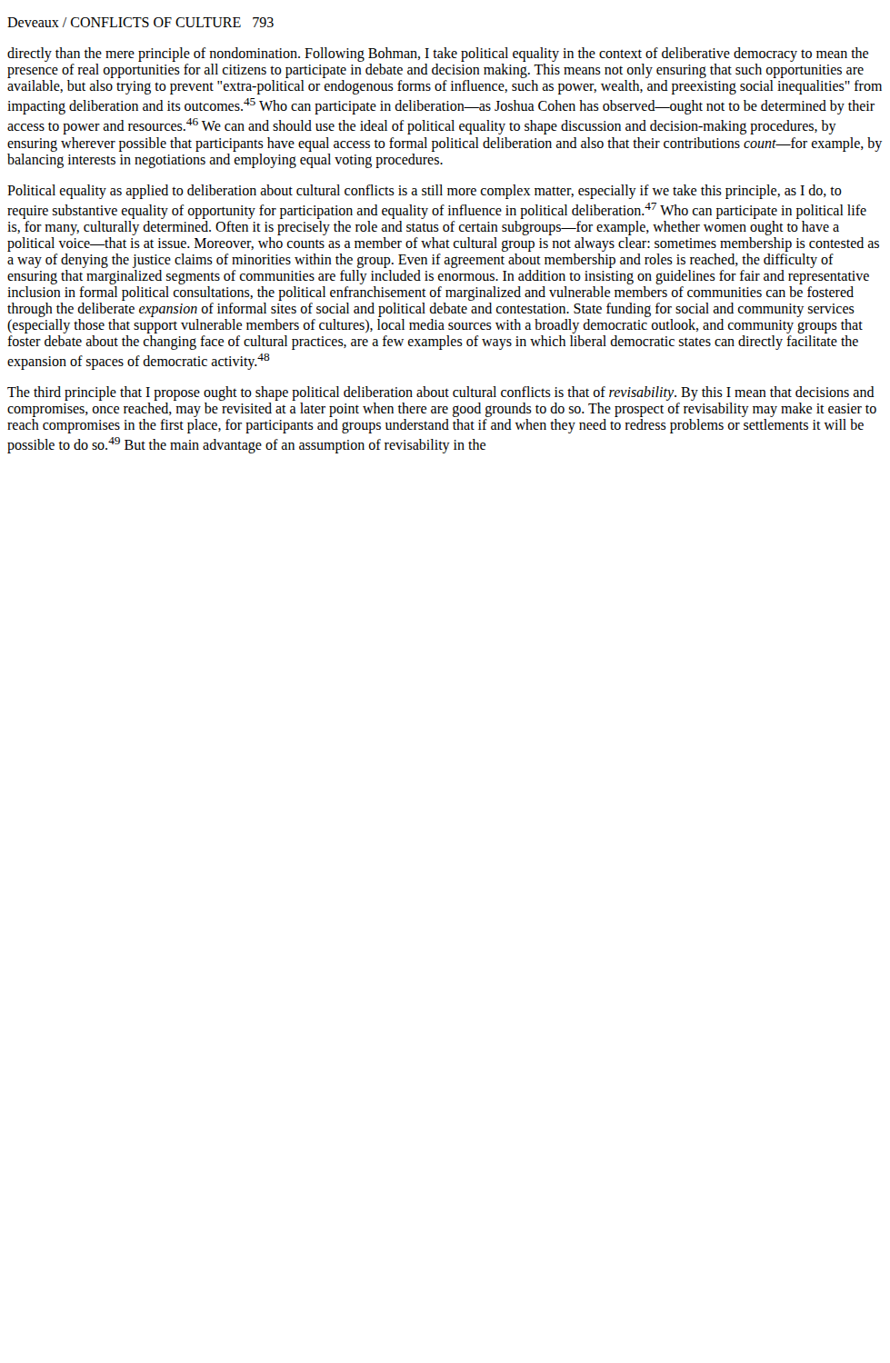Deveaux / CONFLICTS OF CULTURE 793
directly than the mere principle of nondomination. Following Bohman, I take political equality in the context of deliberative democracy to mean the presence of real opportunities for all citizens to participate in debate and decision making. This means not only ensuring that such opportunities are available, but also trying to prevent "extra-political or endogenous forms of influence, such as power, wealth, and preexisting social inequalities" from impacting deliberation and its outcomes.45 Who can participate in deliberation—as Joshua Cohen has observed—ought not to be determined by their access to power and resources.46 We can and should use the ideal of political equality to shape discussion and decision-making procedures, by ensuring wherever possible that participants have equal access to formal political deliberation and also that their contributions count—for example, by balancing interests in negotiations and employing equal voting procedures.
Political equality as applied to deliberation about cultural conflicts is a still more complex matter, especially if we take this principle, as I do, to require substantive equality of opportunity for participation and equality of influence in political deliberation.47 Who can participate in political life is, for many, culturally determined. Often it is precisely the role and status of certain subgroups—for example, whether women ought to have a political voice—that is at issue. Moreover, who counts as a member of what cultural group is not always clear: sometimes membership is contested as a way of denying the justice claims of minorities within the group. Even if agreement about membership and roles is reached, the difficulty of ensuring that marginalized segments of communities are fully included is enormous. In addition to insisting on guidelines for fair and representative inclusion in formal political consultations, the political enfranchisement of marginalized and vulnerable members of communities can be fostered through the deliberate expansion of informal sites of social and political debate and contestation. State funding for social and community services (especially those that support vulnerable members of cultures), local media sources with a broadly democratic outlook, and community groups that foster debate about the changing face of cultural practices, are a few examples of ways in which liberal democratic states can directly facilitate the expansion of spaces of democratic activity.48
The third principle that I propose ought to shape political deliberation about cultural conflicts is that of revisability. By this I mean that decisions and compromises, once reached, may be revisited at a later point when there are good grounds to do so. The prospect of revisability may make it easier to reach compromises in the first place, for participants and groups understand that if and when they need to redress problems or settlements it will be possible to do so.49 But the main advantage of an assumption of revisability in the